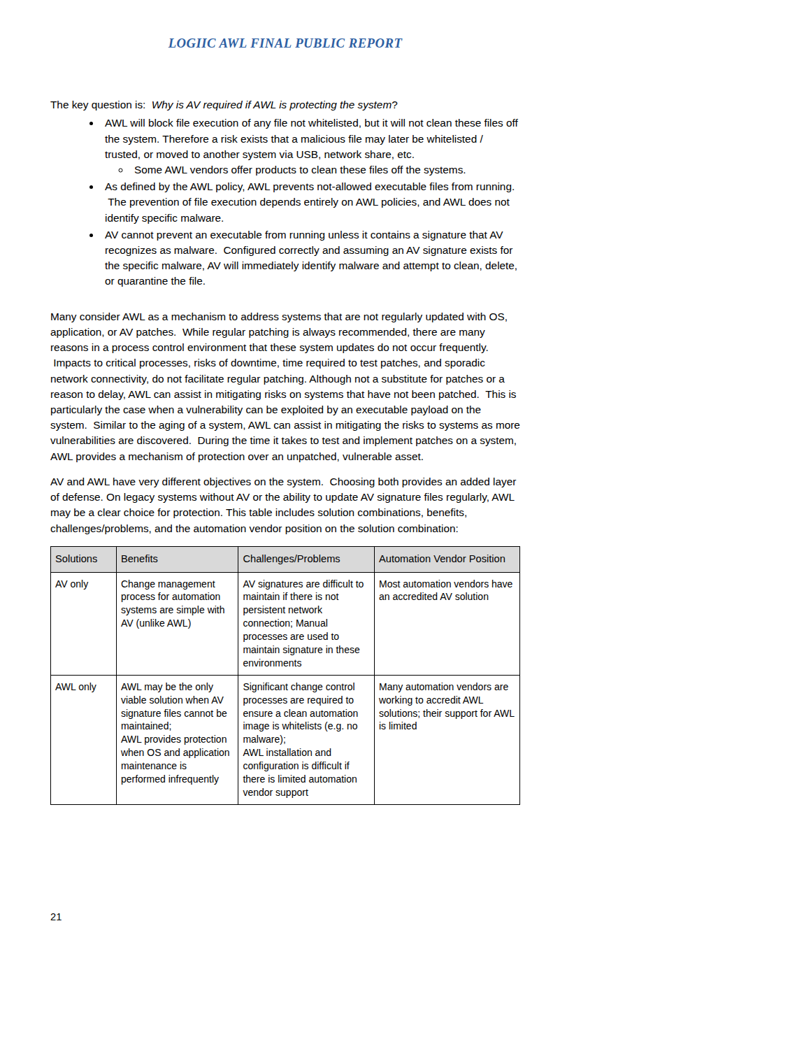LOGIIC AWL FINAL PUBLIC REPORT
The key question is: Why is AV required if AWL is protecting the system?
AWL will block file execution of any file not whitelisted, but it will not clean these files off the system. Therefore a risk exists that a malicious file may later be whitelisted / trusted, or moved to another system via USB, network share, etc.
Some AWL vendors offer products to clean these files off the systems.
As defined by the AWL policy, AWL prevents not-allowed executable files from running. The prevention of file execution depends entirely on AWL policies, and AWL does not identify specific malware.
AV cannot prevent an executable from running unless it contains a signature that AV recognizes as malware. Configured correctly and assuming an AV signature exists for the specific malware, AV will immediately identify malware and attempt to clean, delete, or quarantine the file.
Many consider AWL as a mechanism to address systems that are not regularly updated with OS, application, or AV patches. While regular patching is always recommended, there are many reasons in a process control environment that these system updates do not occur frequently. Impacts to critical processes, risks of downtime, time required to test patches, and sporadic network connectivity, do not facilitate regular patching. Although not a substitute for patches or a reason to delay, AWL can assist in mitigating risks on systems that have not been patched. This is particularly the case when a vulnerability can be exploited by an executable payload on the system. Similar to the aging of a system, AWL can assist in mitigating the risks to systems as more vulnerabilities are discovered. During the time it takes to test and implement patches on a system, AWL provides a mechanism of protection over an unpatched, vulnerable asset.
AV and AWL have very different objectives on the system. Choosing both provides an added layer of defense. On legacy systems without AV or the ability to update AV signature files regularly, AWL may be a clear choice for protection. This table includes solution combinations, benefits, challenges/problems, and the automation vendor position on the solution combination:
| Solutions | Benefits | Challenges/Problems | Automation Vendor Position |
| --- | --- | --- | --- |
| AV only | Change management process for automation systems are simple with AV (unlike AWL) | AV signatures are difficult to maintain if there is not persistent network connection; Manual processes are used to maintain signature in these environments | Most automation vendors have an accredited AV solution |
| AWL only | AWL may be the only viable solution when AV signature files cannot be maintained; AWL provides protection when OS and application maintenance is performed infrequently | Significant change control processes are required to ensure a clean automation image is whitelists (e.g. no malware); AWL installation and configuration is difficult if there is limited automation vendor support | Many automation vendors are working to accredit AWL solutions; their support for AWL is limited |
21